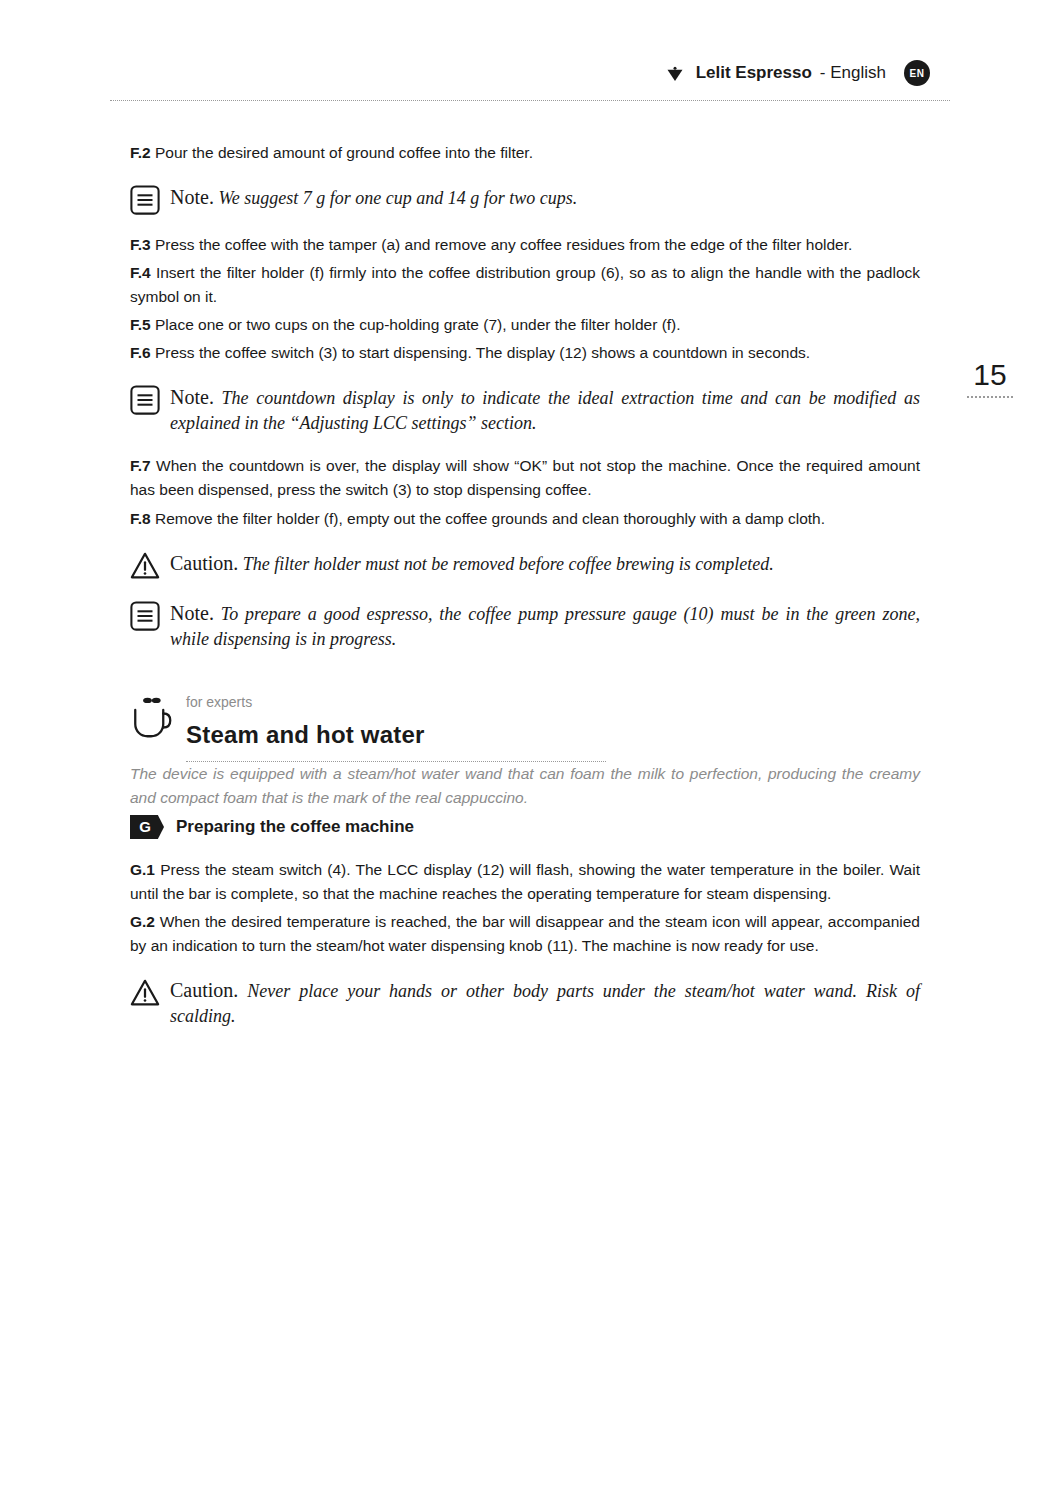Lelit Espresso - English EN
15
F.2 Pour the desired amount of ground coffee into the filter.
Note. We suggest 7 g for one cup and 14 g for two cups.
F.3 Press the coffee with the tamper (a) and remove any coffee residues from the edge of the filter holder.
F.4 Insert the filter holder (f) firmly into the coffee distribution group (6), so as to align the handle with the padlock symbol on it.
F.5 Place one or two cups on the cup-holding grate (7), under the filter holder (f).
F.6 Press the coffee switch (3) to start dispensing. The display (12) shows a countdown in seconds.
Note. The countdown display is only to indicate the ideal extraction time and can be modified as explained in the “Adjusting LCC settings” section.
F.7 When the countdown is over, the display will show “OK” but not stop the machine. Once the required amount has been dispensed, press the switch (3) to stop dispensing coffee.
F.8 Remove the filter holder (f), empty out the coffee grounds and clean thoroughly with a damp cloth.
Caution. The filter holder must not be removed before coffee brewing is completed.
Note. To prepare a good espresso, the coffee pump pressure gauge (10) must be in the green zone, while dispensing is in progress.
for experts
Steam and hot water
The device is equipped with a steam/hot water wand that can foam the milk to perfection, producing the creamy and compact foam that is the mark of the real cappuccino.
G Preparing the coffee machine
G.1 Press the steam switch (4). The LCC display (12) will flash, showing the water temperature in the boiler. Wait until the bar is complete, so that the machine reaches the operating temperature for steam dispensing.
G.2 When the desired temperature is reached, the bar will disappear and the steam icon will appear, accompanied by an indication to turn the steam/hot water dispensing knob (11). The machine is now ready for use.
Caution. Never place your hands or other body parts under the steam/hot water wand. Risk of scalding.